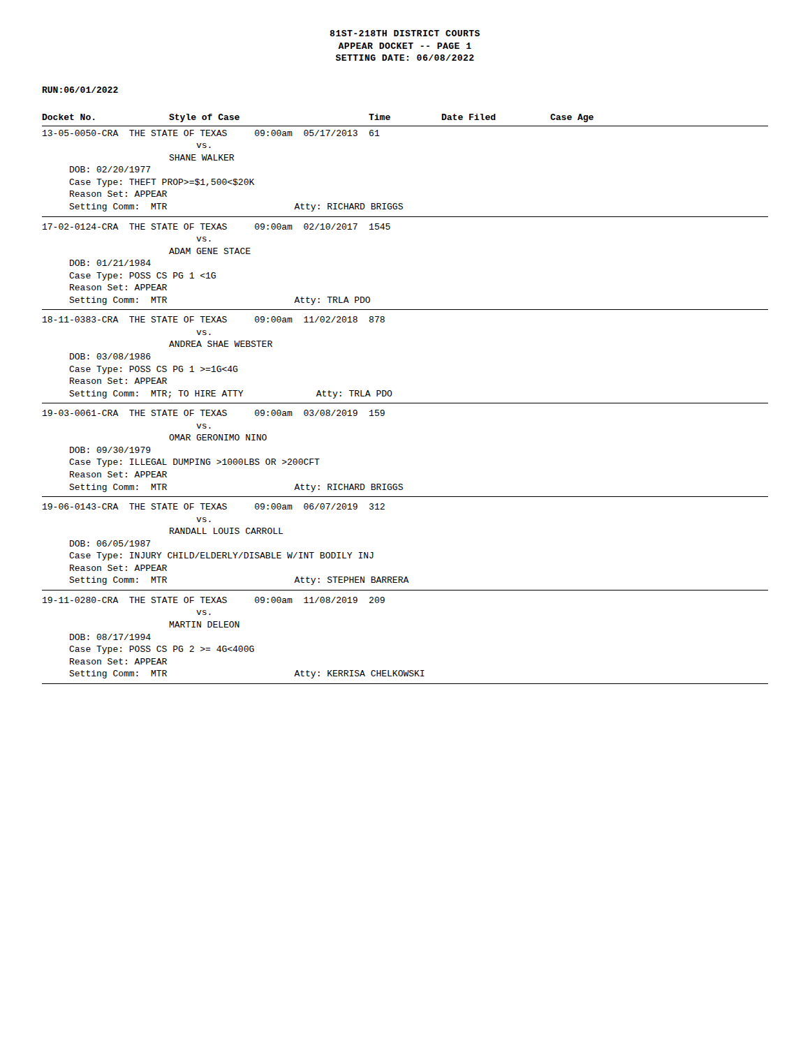81ST-218TH DISTRICT COURTS
APPEAR DOCKET -- PAGE 1
SETTING DATE: 06/08/2022
RUN:06/01/2022
| Docket No. | Style of Case | Time | Date Filed | Case Age |
| --- | --- | --- | --- | --- |
| 13-05-0050-CRA THE STATE OF TEXAS 09:00am 05/17/2013 61 vs. SHANE WALKER DOB: 02/20/1977 Case Type: THEFT PROP>=$1,500<$20K Reason Set: APPEAR Setting Comm: MTR Atty: RICHARD BRIGGS 17-02-0124-CRA THE STATE OF TEXAS 09:00am 02/10/2017 1545 vs. ADAM GENE STACE DOB: 01/21/1984 Case Type: POSS CS PG 1 <1G Reason Set: APPEAR Setting Comm: MTR Atty: TRLA PDO 18-11-0383-CRA THE STATE OF TEXAS 09:00am 11/02/2018 878 vs. ANDREA SHAE WEBSTER DOB: 03/08/1986 Case Type: POSS CS PG 1 >=1G<4G Reason Set: APPEAR Setting Comm: MTR; TO HIRE ATTY Atty: TRLA PDO 19-03-0061-CRA THE STATE OF TEXAS 09:00am 03/08/2019 159 vs. OMAR GERONIMO NINO DOB: 09/30/1979 Case Type: ILLEGAL DUMPING >1000LBS OR >200CFT Reason Set: APPEAR Setting Comm: MTR Atty: RICHARD BRIGGS 19-06-0143-CRA THE STATE OF TEXAS 09:00am 06/07/2019 312 vs. RANDALL LOUIS CARROLL DOB: 06/05/1987 Case Type: INJURY CHILD/ELDERLY/DISABLE W/INT BODILY INJ Reason Set: APPEAR Setting Comm: MTR Atty: STEPHEN BARRERA 19-11-0280-CRA THE STATE OF TEXAS 09:00am 11/08/2019 209 vs. MARTIN DELEON DOB: 08/17/1994 Case Type: POSS CS PG 2 >= 4G<400G Reason Set: APPEAR Setting Comm: MTR Atty: KERRISA CHELKOWSKI |